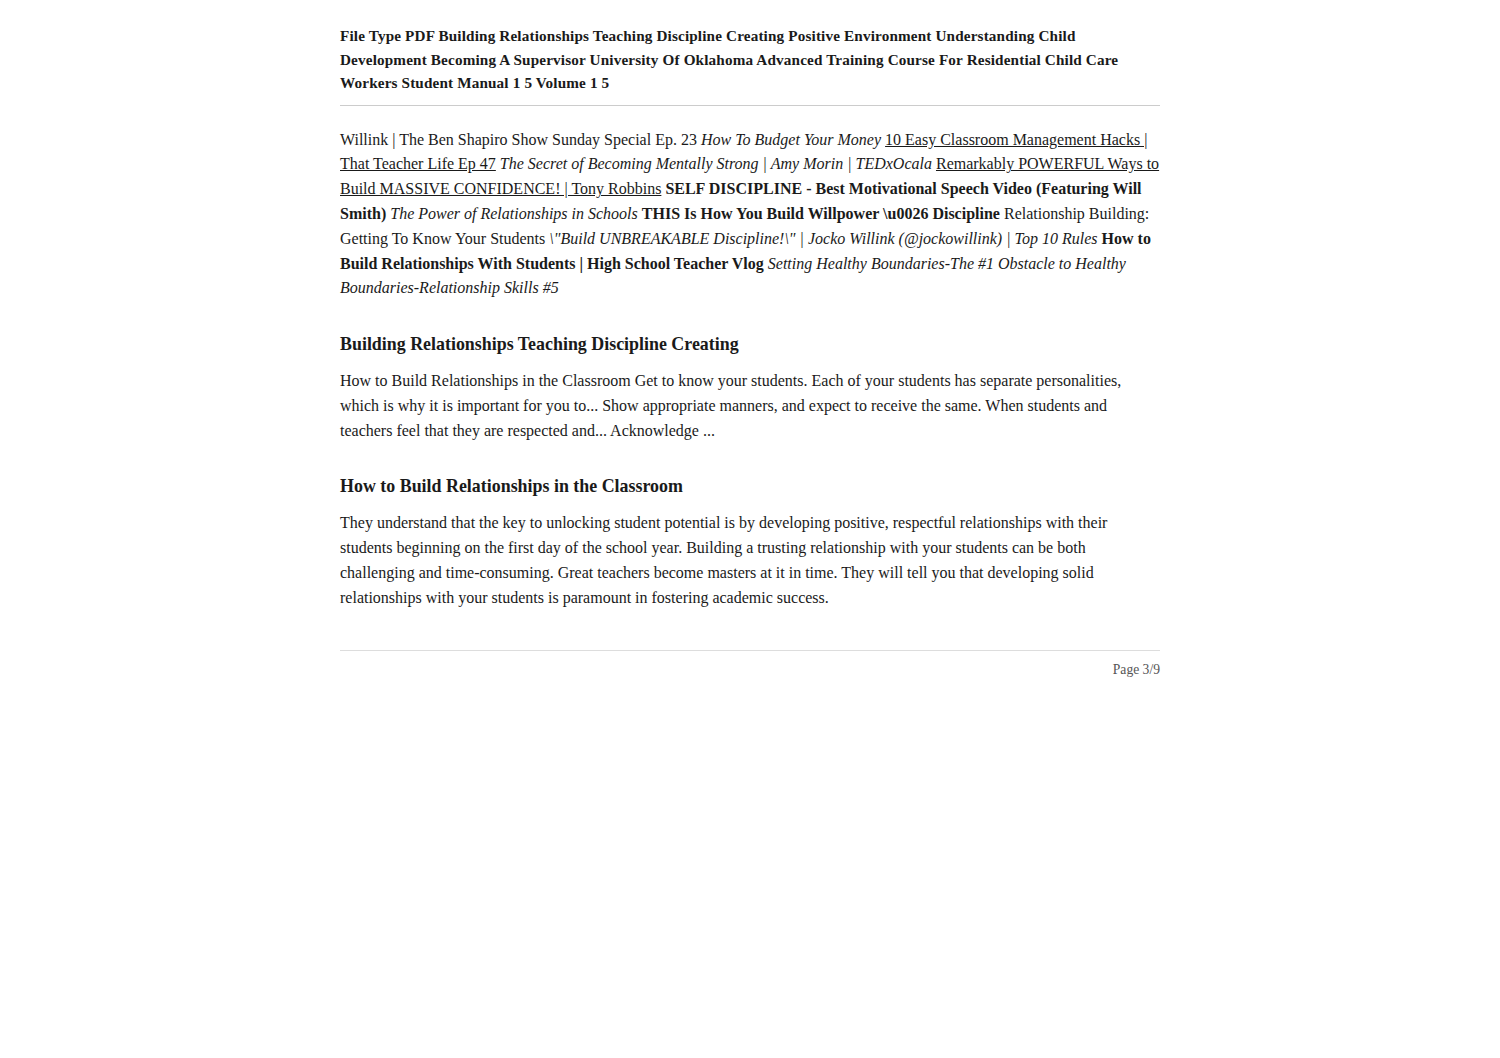File Type PDF Building Relationships Teaching Discipline Creating Positive Environment Understanding Child Development Becoming A Supervisor University Of Oklahoma Advanced Training Course For Residential Child Care Workers Student Manual 1 5 Volume 1 5
Willink | The Ben Shapiro Show Sunday Special Ep. 23 How To Budget Your Money 10 Easy Classroom Management Hacks | That Teacher Life Ep 47 The Secret of Becoming Mentally Strong | Amy Morin | TEDxOcala Remarkably POWERFUL Ways to Build MASSIVE CONFIDENCE! | Tony Robbins SELF DISCIPLINE - Best Motivational Speech Video (Featuring Will Smith) The Power of Relationships in Schools THIS Is How You Build Willpower \u0026 Discipline Relationship Building: Getting To Know Your Students \"Build UNBREAKABLE Discipline!\" | Jocko Willink (@jockowillink) | Top 10 Rules How to Build Relationships With Students | High School Teacher Vlog Setting Healthy Boundaries-The #1 Obstacle to Healthy Boundaries-Relationship Skills #5
Building Relationships Teaching Discipline Creating
How to Build Relationships in the Classroom Get to know your students. Each of your students has separate personalities, which is why it is important for you to... Show appropriate manners, and expect to receive the same. When students and teachers feel that they are respected and... Acknowledge ...
How to Build Relationships in the Classroom
They understand that the key to unlocking student potential is by developing positive, respectful relationships with their students beginning on the first day of the school year. Building a trusting relationship with your students can be both challenging and time-consuming. Great teachers become masters at it in time. They will tell you that developing solid relationships with your students is paramount in fostering academic success.
Page 3/9